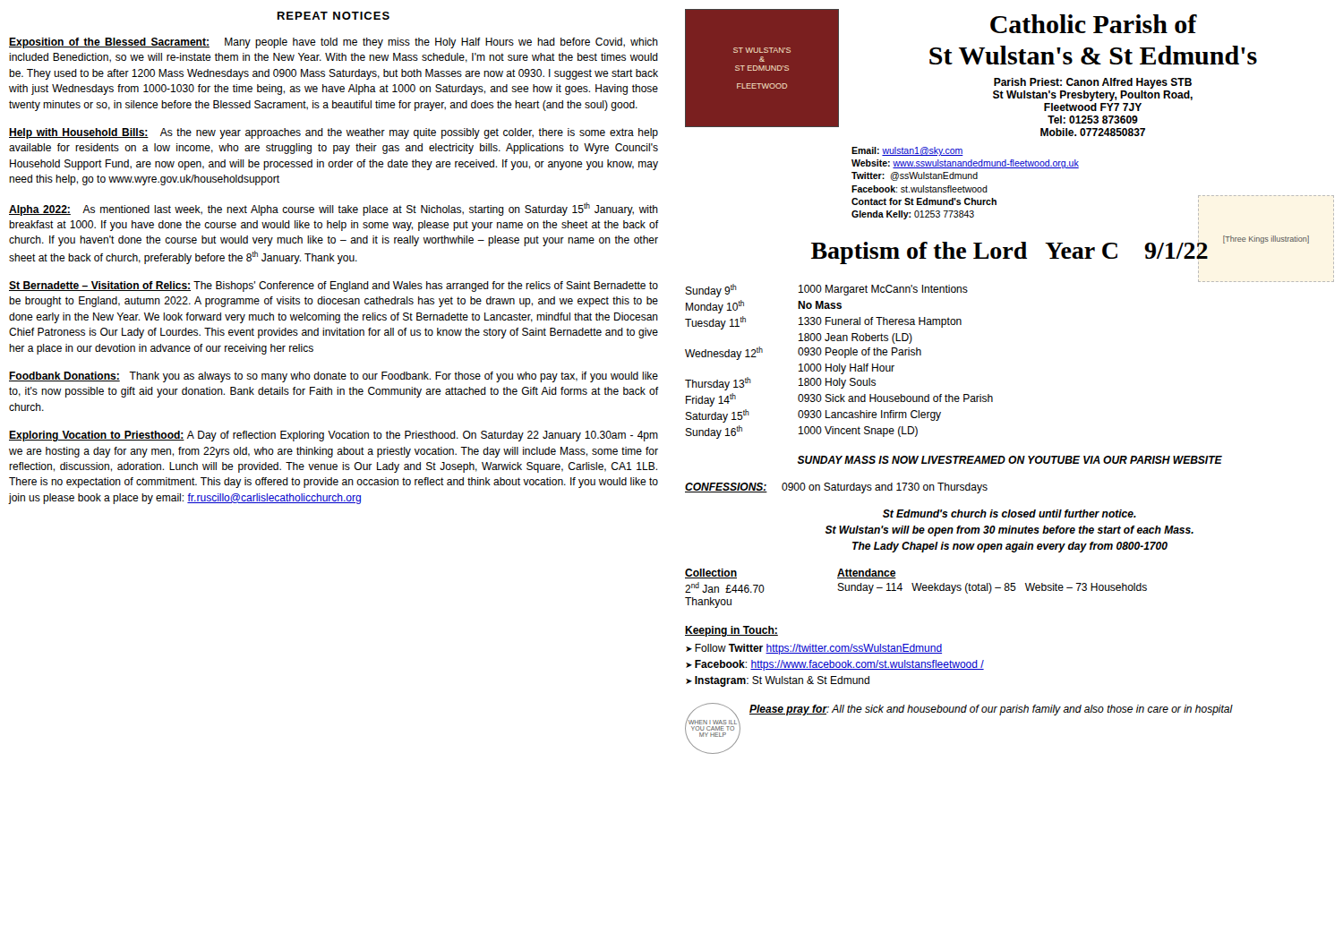REPEAT NOTICES
Exposition of the Blessed Sacrament: Many people have told me they miss the Holy Half Hours we had before Covid, which included Benediction, so we will re-instate them in the New Year. With the new Mass schedule, I'm not sure what the best times would be. They used to be after 1200 Mass Wednesdays and 0900 Mass Saturdays, but both Masses are now at 0930. I suggest we start back with just Wednesdays from 1000-1030 for the time being, as we have Alpha at 1000 on Saturdays, and see how it goes. Having those twenty minutes or so, in silence before the Blessed Sacrament, is a beautiful time for prayer, and does the heart (and the soul) good.
Help with Household Bills: As the new year approaches and the weather may quite possibly get colder, there is some extra help available for residents on a low income, who are struggling to pay their gas and electricity bills. Applications to Wyre Council's Household Support Fund, are now open, and will be processed in order of the date they are received. If you, or anyone you know, may need this help, go to www.wyre.gov.uk/householdsupport
Alpha 2022: As mentioned last week, the next Alpha course will take place at St Nicholas, starting on Saturday 15th January, with breakfast at 1000. If you have done the course and would like to help in some way, please put your name on the sheet at the back of church. If you haven't done the course but would very much like to – and it is really worthwhile – please put your name on the other sheet at the back of church, preferably before the 8th January. Thank you.
St Bernadette – Visitation of Relics: The Bishops' Conference of England and Wales has arranged for the relics of Saint Bernadette to be brought to England, autumn 2022. A programme of visits to diocesan cathedrals has yet to be drawn up, and we expect this to be done early in the New Year. We look forward very much to welcoming the relics of St Bernadette to Lancaster, mindful that the Diocesan Chief Patroness is Our Lady of Lourdes. This event provides and invitation for all of us to know the story of Saint Bernadette and to give her a place in our devotion in advance of our receiving her relics
Foodbank Donations: Thank you as always to so many who donate to our Foodbank. For those of you who pay tax, if you would like to, it's now possible to gift aid your donation. Bank details for Faith in the Community are attached to the Gift Aid forms at the back of church.
Exploring Vocation to Priesthood: A Day of reflection Exploring Vocation to the Priesthood. On Saturday 22 January 10.30am - 4pm we are hosting a day for any men, from 22yrs old, who are thinking about a priestly vocation. The day will include Mass, some time for reflection, discussion, adoration. Lunch will be provided. The venue is Our Lady and St Joseph, Warwick Square, Carlisle, CA1 1LB. There is no expectation of commitment. This day is offered to provide an occasion to reflect and think about vocation. If you would like to join us please book a place by email: fr.ruscillo@carlislecatholicchurch.org
ST WULSTAN'S
&
ST EDMUND'S
FLEETWOOD
Catholic Parish of
St Wulstan's & St Edmund's
Parish Priest: Canon Alfred Hayes STB
St Wulstan's Presbytery, Poulton Road,
Fleetwood FY7 7JY
Tel: 01253 873609
Mobile. 07724850837
Email: wulstan1@sky.com
Website: www.sswulstanandedmund-fleetwood.org.uk
Twitter: @ssWulstanEdmund
Facebook: st.wulstansfleetwood
Contact for St Edmund's Church
Glenda Kelly: 01253 773843
Baptism of the Lord Year C 9/1/22
[Three Kings illustration]
| Sunday 9 th | 1000 Margaret McCann's Intentions |
| Monday 10 th | No Mass |
| Tuesday 11 th | 1330 Funeral of Theresa Hampton |
| | 1800 Jean Roberts (LD) |
| Wednesday 12 th | 0930 People of the Parish |
| | 1000 Holy Half Hour |
| Thursday 13 th | 1800 Holy Souls |
| Friday 14 th | 0930 Sick and Housebound of the Parish |
| Saturday 15 th | 0930 Lancashire Infirm Clergy |
| Sunday 16 th | 1000 Vincent Snape (LD) |
SUNDAY MASS IS NOW LIVESTREAMED ON YOUTUBE VIA OUR PARISH WEBSITE
CONFESSIONS: 0900 on Saturdays and 1730 on Thursdays
St Edmund's church is closed until further notice.
St Wulstan's will be open from 30 minutes before the start of each Mass.
The Lady Chapel is now open again every day from 0800-1700
Collection
2nd Jan £446.70
Thankyou
Attendance
Sunday – 114 Weekdays (total) – 85 Website – 73 Households
Keeping in Touch:
Follow Twitter https://twitter.com/ssWulstanEdmund
Facebook: https://www.facebook.com/st.wulstansfleetwood /
Instagram: St Wulstan & St Edmund
WHEN I WAS ILL YOU CAME TO MY HELP
Please pray for: All the sick and housebound of our parish family and also those in care or in hospital